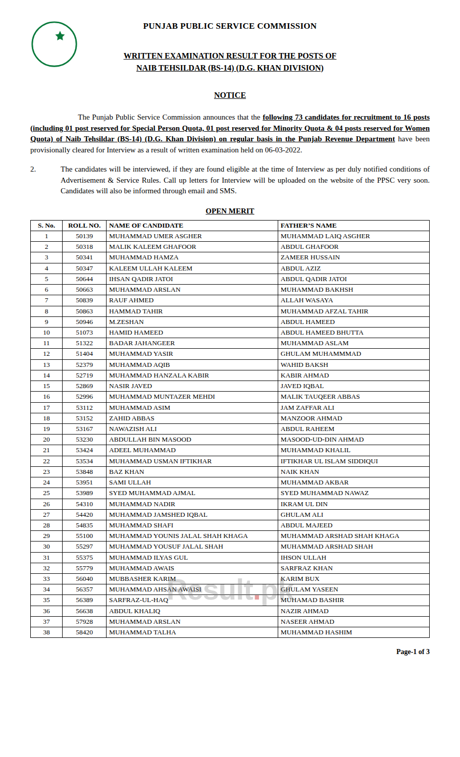PPSC
PUNJAB PUBLIC SERVICE COMMISSION
WRITTEN EXAMINATION RESULT FOR THE POSTS OF
NAIB TEHSILDAR (BS-14) (D.G. KHAN DIVISION)
NOTICE
The Punjab Public Service Commission announces that the following 73 candidates for recruitment to 16 posts (including 01 post reserved for Special Person Quota, 01 post reserved for Minority Quota & 04 posts reserved for Women Quota) of Naib Tehsildar (BS-14) (D.G. Khan Division) on regular basis in the Punjab Revenue Department have been provisionally cleared for Interview as a result of written examination held on 06-03-2022.
2.
The candidates will be interviewed, if they are found eligible at the time of Interview as per duly notified conditions of Advertisement & Service Rules. Call up letters for Interview will be uploaded on the website of the PPSC very soon. Candidates will also be informed through email and SMS.
OPEN MERIT
Result. pk
| S. No. | ROLL NO. | NAME OF CANDIDATE | FATHER’S NAME |
| --- | --- | --- | --- |
| 1 | 50139 | MUHAMMAD UMER ASGHER | MUHAMMAD LAIQ ASGHER |
| 2 | 50318 | MALIK KALEEM GHAFOOR | ABDUL GHAFOOR |
| 3 | 50341 | MUHAMMAD HAMZA | ZAMEER HUSSAIN |
| 4 | 50347 | KALEEM ULLAH KALEEM | ABDUL AZIZ |
| 5 | 50644 | IHSAN QADIR JATOI | ABDUL QADIR JATOI |
| 6 | 50663 | MUHAMMAD ARSLAN | MUHAMMAD BAKHSH |
| 7 | 50839 | RAUF AHMED | ALLAH WASAYA |
| 8 | 50863 | HAMMAD TAHIR | MUHAMMAD AFZAL TAHIR |
| 9 | 50946 | M.ZESHAN | ABDUL HAMEED |
| 10 | 51073 | HAMID HAMEED | ABDUL HAMEED BHUTTA |
| 11 | 51322 | BADAR JAHANGEER | MUHAMMAD ASLAM |
| 12 | 51404 | MUHAMMAD YASIR | GHULAM MUHAMMMAD |
| 13 | 52379 | MUHAMMAD AQIB | WAHID BAKSH |
| 14 | 52719 | MUHAMMAD HANZALA KABIR | KABIR AHMAD |
| 15 | 52869 | NASIR JAVED | JAVED IQBAL |
| 16 | 52996 | MUHAMMAD MUNTAZER MEHDI | MALIK TAUQEER ABBAS |
| 17 | 53112 | MUHAMMAD ASIM | JAM ZAFFAR ALI |
| 18 | 53152 | ZAHID ABBAS | MANZOOR AHMAD |
| 19 | 53167 | NAWAZISH ALI | ABDUL RAHEEM |
| 20 | 53230 | ABDULLAH BIN MASOOD | MASOOD-UD-DIN AHMAD |
| 21 | 53424 | ADEEL MUHAMMAD | MUHAMMAD KHALIL |
| 22 | 53534 | MUHAMMAD USMAN IFTIKHAR | IFTIKHAR UL ISLAM SIDDIQUI |
| 23 | 53848 | BAZ KHAN | NAIK KHAN |
| 24 | 53951 | SAMI ULLAH | MUHAMMAD AKBAR |
| 25 | 53989 | SYED MUHAMMAD AJMAL | SYED MUHAMMAD NAWAZ |
| 26 | 54310 | MUHAMMAD NADIR | IKRAM UL DIN |
| 27 | 54420 | MUHAMMAD JAMSHED IQBAL | GHULAM ALI |
| 28 | 54835 | MUHAMMAD SHAFI | ABDUL MAJEED |
| 29 | 55100 | MUHAMMAD YOUNIS JALAL SHAH KHAGA | MUHAMMAD ARSHAD SHAH KHAGA |
| 30 | 55297 | MUHAMMAD YOUSUF JALAL SHAH | MUHAMMAD ARSHAD SHAH |
| 31 | 55375 | MUHAMMAD ILYAS GUL | IHSON ULLAH |
| 32 | 55779 | MUHAMMAD AWAIS | SARFRAZ KHAN |
| 33 | 56040 | MUBBASHER KARIM | KARIM BUX |
| 34 | 56357 | MUHAMMAD AHSAN AWAISI | GHULAM YASEEN |
| 35 | 56389 | SARFRAZ-UL-HAQ | MUHAMAD BASHIR |
| 36 | 56638 | ABDUL KHALIQ | NAZIR AHMAD |
| 37 | 57928 | MUHAMMAD ARSLAN | NASEER AHMAD |
| 38 | 58420 | MUHAMMAD TALHA | MUHAMMAD HASHIM |
Page-1 of 3